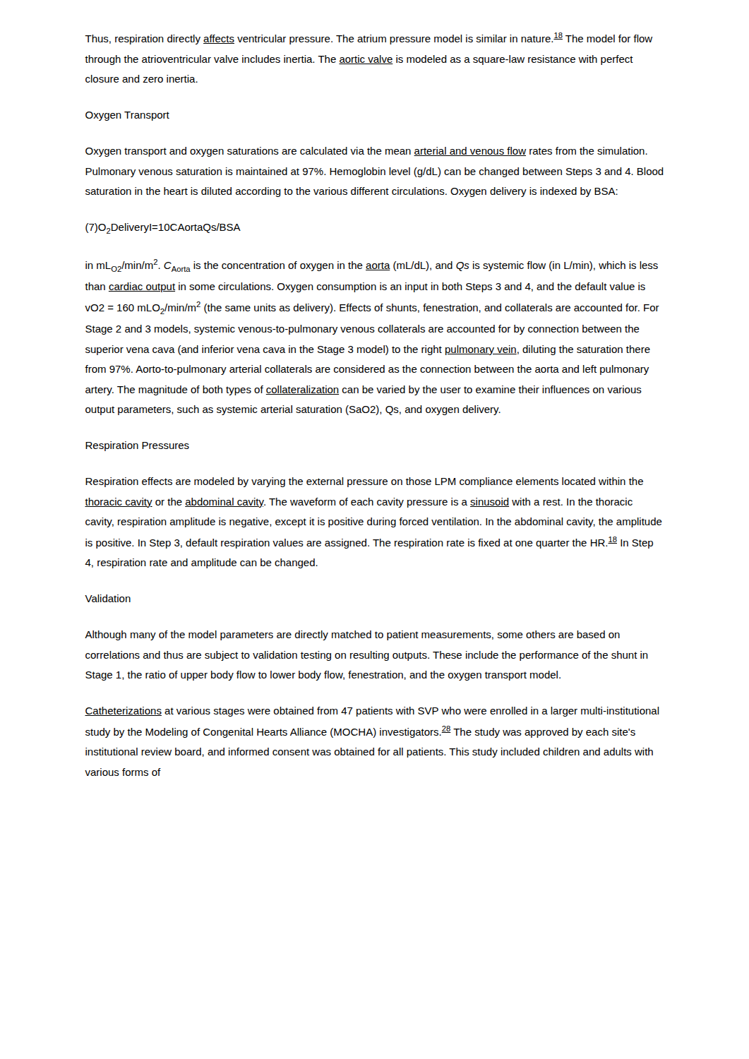Thus, respiration directly affects ventricular pressure. The atrium pressure model is similar in nature.18 The model for flow through the atrioventricular valve includes inertia. The aortic valve is modeled as a square-law resistance with perfect closure and zero inertia.
Oxygen Transport
Oxygen transport and oxygen saturations are calculated via the mean arterial and venous flow rates from the simulation. Pulmonary venous saturation is maintained at 97%. Hemoglobin level (g/dL) can be changed between Steps 3 and 4. Blood saturation in the heart is diluted according to the various different circulations. Oxygen delivery is indexed by BSA:
(7)O2DeliveryI=10CAortaQs/BSA
in mLO2/min/m2. CAorta is the concentration of oxygen in the aorta (mL/dL), and Qs is systemic flow (in L/min), which is less than cardiac output in some circulations. Oxygen consumption is an input in both Steps 3 and 4, and the default value is vO2 = 160 mLO2/min/m2 (the same units as delivery). Effects of shunts, fenestration, and collaterals are accounted for. For Stage 2 and 3 models, systemic venous-to-pulmonary venous collaterals are accounted for by connection between the superior vena cava (and inferior vena cava in the Stage 3 model) to the right pulmonary vein, diluting the saturation there from 97%. Aorto-to-pulmonary arterial collaterals are considered as the connection between the aorta and left pulmonary artery. The magnitude of both types of collateralization can be varied by the user to examine their influences on various output parameters, such as systemic arterial saturation (SaO2), Qs, and oxygen delivery.
Respiration Pressures
Respiration effects are modeled by varying the external pressure on those LPM compliance elements located within the thoracic cavity or the abdominal cavity. The waveform of each cavity pressure is a sinusoid with a rest. In the thoracic cavity, respiration amplitude is negative, except it is positive during forced ventilation. In the abdominal cavity, the amplitude is positive. In Step 3, default respiration values are assigned. The respiration rate is fixed at one quarter the HR.18 In Step 4, respiration rate and amplitude can be changed.
Validation
Although many of the model parameters are directly matched to patient measurements, some others are based on correlations and thus are subject to validation testing on resulting outputs. These include the performance of the shunt in Stage 1, the ratio of upper body flow to lower body flow, fenestration, and the oxygen transport model.
Catheterizations at various stages were obtained from 47 patients with SVP who were enrolled in a larger multi-institutional study by the Modeling of Congenital Hearts Alliance (MOCHA) investigators.28 The study was approved by each site's institutional review board, and informed consent was obtained for all patients. This study included children and adults with various forms of